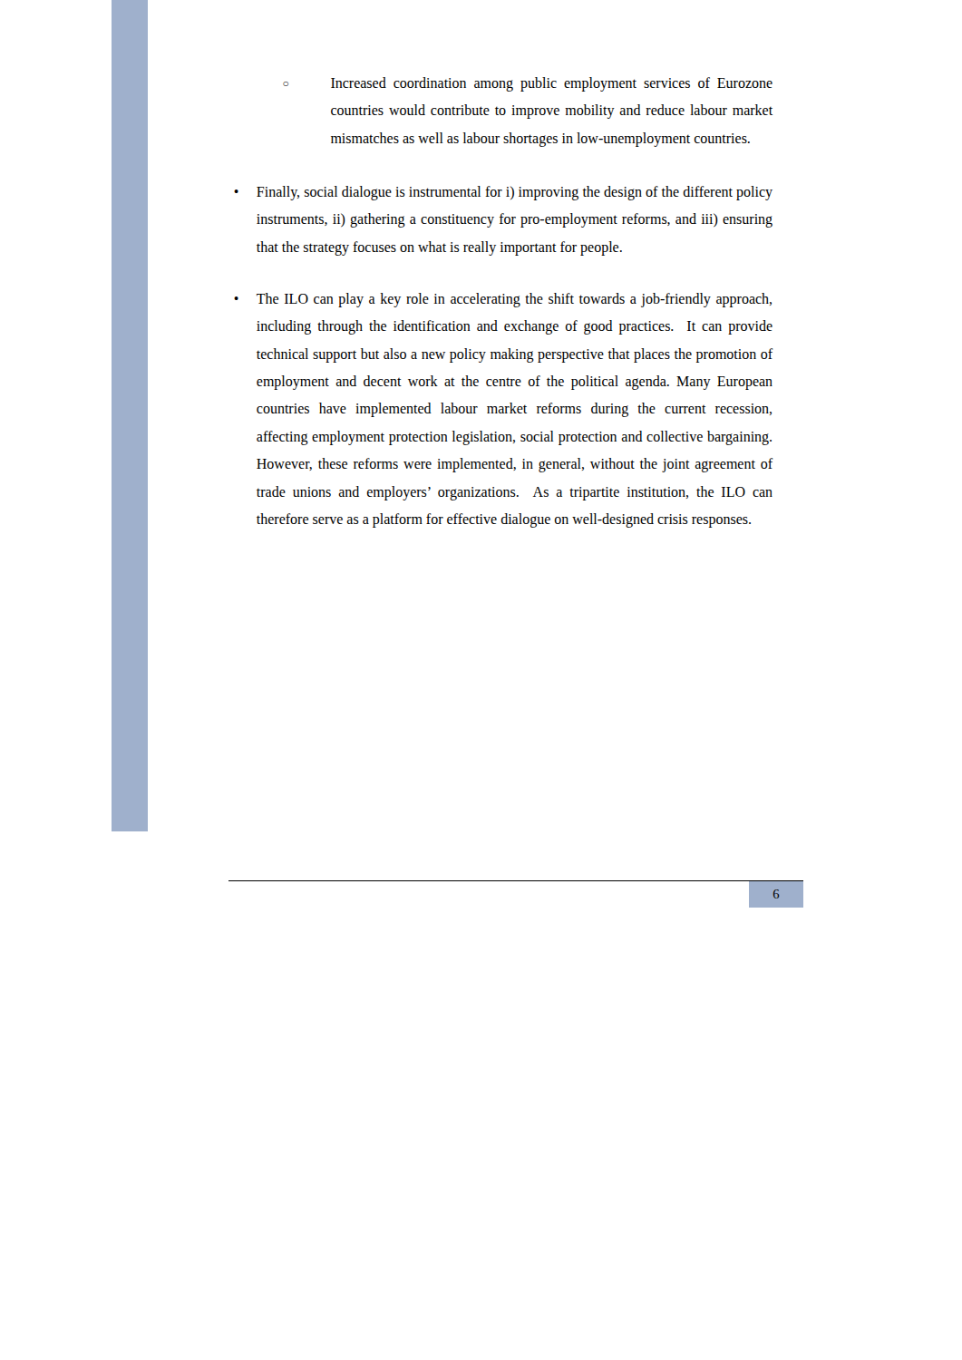Increased coordination among public employment services of Eurozone countries would contribute to improve mobility and reduce labour market mismatches as well as labour shortages in low-unemployment countries.
Finally, social dialogue is instrumental for i) improving the design of the different policy instruments, ii) gathering a constituency for pro-employment reforms, and iii) ensuring that the strategy focuses on what is really important for people.
The ILO can play a key role in accelerating the shift towards a job-friendly approach, including through the identification and exchange of good practices. It can provide technical support but also a new policy making perspective that places the promotion of employment and decent work at the centre of the political agenda. Many European countries have implemented labour market reforms during the current recession, affecting employment protection legislation, social protection and collective bargaining. However, these reforms were implemented, in general, without the joint agreement of trade unions and employers’ organizations. As a tripartite institution, the ILO can therefore serve as a platform for effective dialogue on well-designed crisis responses.
6